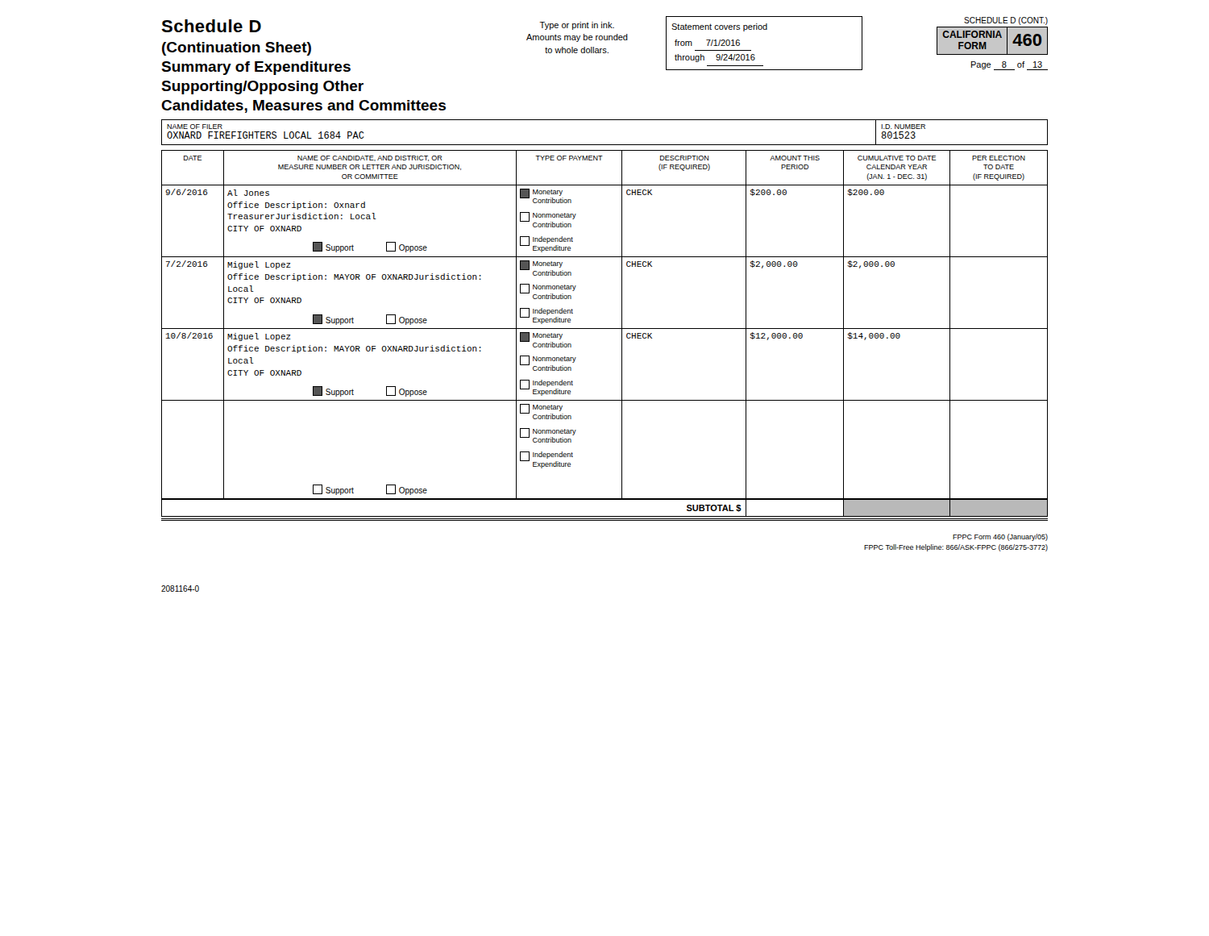Schedule D
(Continuation Sheet)
Summary of Expenditures
Supporting/Opposing Other
Candidates, Measures and Committees
Type or print in ink.
Amounts may be rounded
to whole dollars.
Statement covers period
from 7/1/2016
through 9/24/2016
SCHEDULE D (CONT.)
CALIFORNIA
FORM
460
Page 8 of 13
NAME OF FILER OXNARD FIREFIGHTERS LOCAL 1684 PAC
I.D. NUMBER 801523
| DATE | NAME OF CANDIDATE, AND DISTRICT, OR MEASURE NUMBER OR LETTER AND JURISDICTION, OR COMMITTEE | TYPE OF PAYMENT | DESCRIPTION (IF REQUIRED) | AMOUNT THIS PERIOD | CUMULATIVE TO DATE CALENDAR YEAR (JAN. 1 - DEC. 31) | PER ELECTION TO DATE (IF REQUIRED) |
| --- | --- | --- | --- | --- | --- | --- |
| 9/6/2016 | Al Jones Office Description: Oxnard TreasurerJurisdiction: Local CITY OF OXNARD Support Oppose | Monetary Contribution Nonmonetary Contribution Independent Expenditure | CHECK | $200.00 | $200.00 | |
| 7/2/2016 | Miguel Lopez Office Description: MAYOR OF OXNARDJurisdiction: Local CITY OF OXNARD Support Oppose | Monetary Contribution Nonmonetary Contribution Independent Expenditure | CHECK | $2,000.00 | $2,000.00 | |
| 10/8/2016 | Miguel Lopez Office Description: MAYOR OF OXNARDJurisdiction: Local CITY OF OXNARD Support Oppose | Monetary Contribution Nonmonetary Contribution Independent Expenditure | CHECK | $12,000.00 | $14,000.00 | |
| | Support Oppose | Monetary Contribution Nonmonetary Contribution Independent Expenditure | | | | |
| SUBTOTAL $ | | | |
FPPC Form 460 (January/05)
FPPC Toll-Free Helpline: 866/ASK-FPPC (866/275-3772)
2081164-0